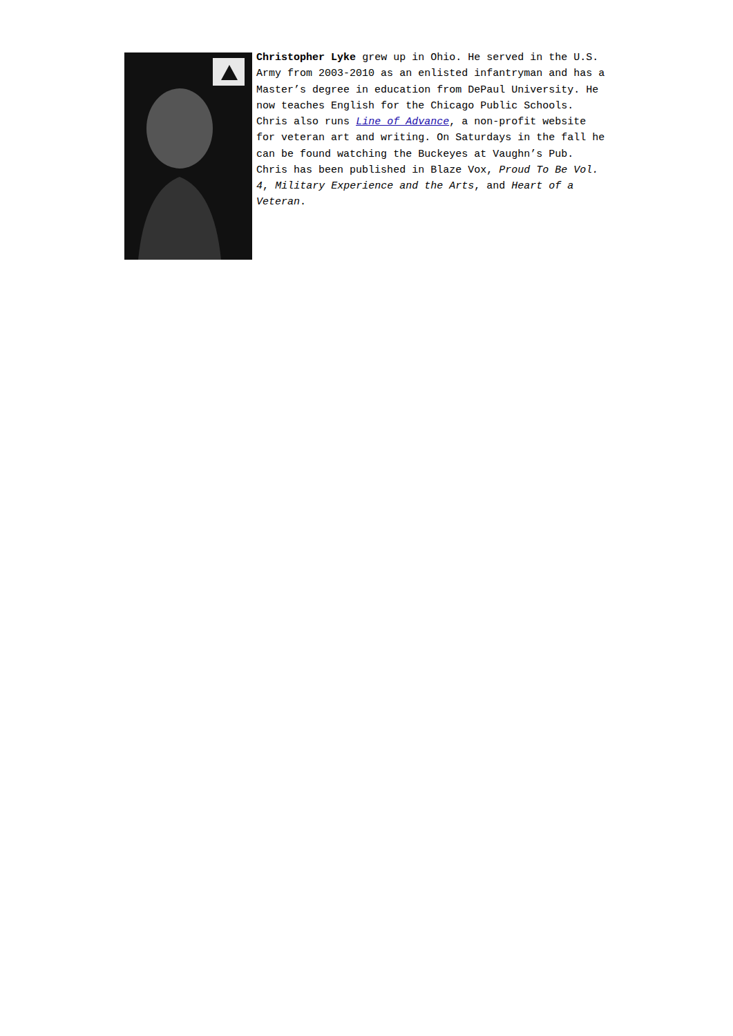Christopher Lyke grew up in Ohio. He served in the U.S. Army from 2003-2010 as an enlisted infantryman and has a Master’s degree in education from DePaul University. He now teaches English for the Chicago Public Schools. Chris also runs Line of Advance, a non-profit website for veteran art and writing. On Saturdays in the fall he can be found watching the Buckeyes at Vaughn’s Pub. Chris has been published in Blaze Vox, Proud To Be Vol. 4, Military Experience and the Arts, and Heart of a Veteran.